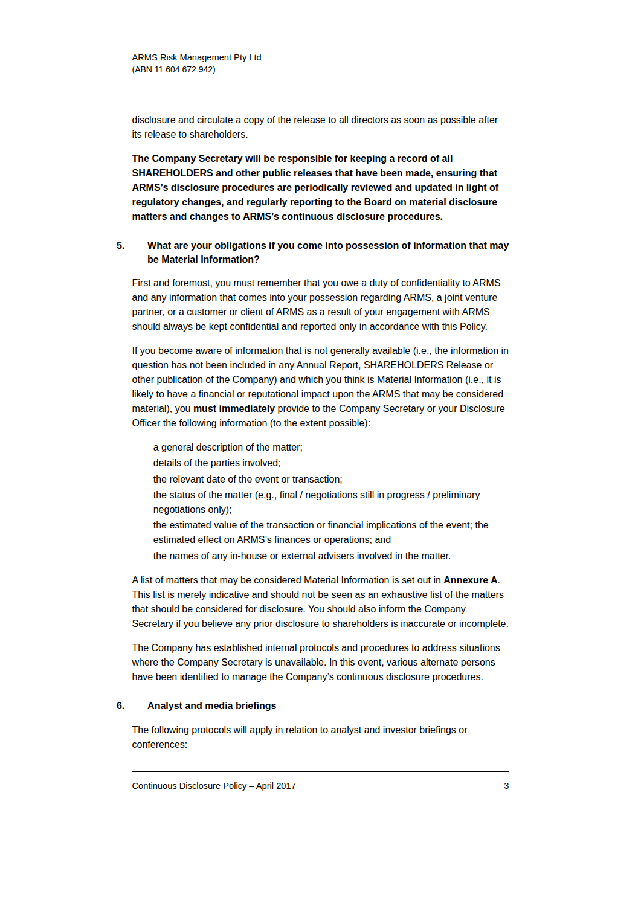ARMS Risk Management Pty Ltd (ABN 11 604 672 942)
disclosure and circulate a copy of the release to all directors as soon as possible after its release to shareholders.
The Company Secretary will be responsible for keeping a record of all SHAREHOLDERS and other public releases that have been made, ensuring that ARMS’s disclosure procedures are periodically reviewed and updated in light of regulatory changes, and regularly reporting to the Board on material disclosure matters and changes to ARMS’s continuous disclosure procedures.
5. What are your obligations if you come into possession of information that may be Material Information?
First and foremost, you must remember that you owe a duty of confidentiality to ARMS and any information that comes into your possession regarding ARMS, a joint venture partner, or a customer or client of ARMS as a result of your engagement with ARMS should always be kept confidential and reported only in accordance with this Policy.
If you become aware of information that is not generally available (i.e., the information in question has not been included in any Annual Report, SHAREHOLDERS Release or other publication of the Company) and which you think is Material Information (i.e., it is likely to have a financial or reputational impact upon the ARMS that may be considered material), you must immediately provide to the Company Secretary or your Disclosure Officer the following information (to the extent possible):
a general description of the matter;
details of the parties involved;
the relevant date of the event or transaction;
the status of the matter (e.g., final / negotiations still in progress / preliminary negotiations only);
the estimated value of the transaction or financial implications of the event; the estimated effect on ARMS’s finances or operations; and
the names of any in-house or external advisers involved in the matter.
A list of matters that may be considered Material Information is set out in Annexure A. This list is merely indicative and should not be seen as an exhaustive list of the matters that should be considered for disclosure. You should also inform the Company Secretary if you believe any prior disclosure to shareholders is inaccurate or incomplete.
The Company has established internal protocols and procedures to address situations where the Company Secretary is unavailable. In this event, various alternate persons have been identified to manage the Company’s continuous disclosure procedures.
6. Analyst and media briefings
The following protocols will apply in relation to analyst and investor briefings or conferences:
Continuous Disclosure Policy – April 2017 3